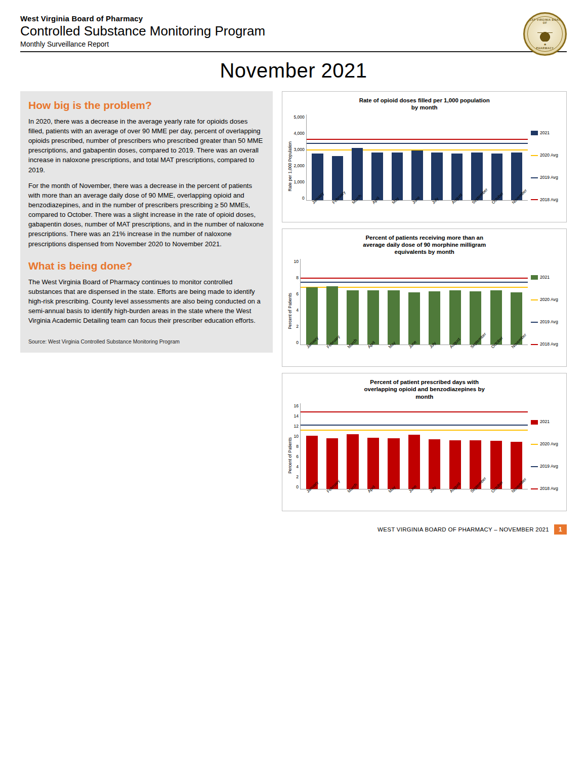West Virginia Board of Pharmacy
Controlled Substance Monitoring Program
Monthly Surveillance Report
West Virginia Board of
★
Pharmacy
November 2021
How big is the problem?
In 2020, there was a decrease in the average yearly rate for opioids doses filled, patients with an average of over 90 MME per day, percent of overlapping opioids prescribed, number of prescribers who prescribed greater than 50 MME prescriptions, and gabapentin doses, compared to 2019. There was an overall increase in naloxone prescriptions, and total MAT prescriptions, compared to 2019.
For the month of November, there was a decrease in the percent of patients with more than an average daily dose of 90 MME, overlapping opioid and benzodiazepines, and in the number of prescribers prescribing ≥ 50 MMEs, compared to October. There was a slight increase in the rate of opioid doses, gabapentin doses, number of MAT prescriptions, and in the number of naloxone prescriptions. There was an 21% increase in the number of naloxone prescriptions dispensed from November 2020 to November 2021.
What is being done?
The West Virginia Board of Pharmacy continues to monitor controlled substances that are dispensed in the state. Efforts are being made to identify high-risk prescribing. County level assessments are also being conducted on a semi-annual basis to identify high-burden areas in the state where the West Virginia Academic Detailing team can focus their prescriber education efforts.
Source: West Virginia Controlled Substance Monitoring Program
Rate of opioid doses filled per 1,000 population
by month
Rate per 1,000 Population
5,0004,0003,0002,0001,0000
January February March April May June July August September October November
2021
2020 Avg
2019 Avg
2018 Avg
Percent of patients receiving more than an
average daily dose of 90 morphine milligram
equivalents by month
Percent of Patients
1086420
January February March April May June July August September October November
2021
2020 Avg
2019 Avg
2018 Avg
Percent of patient prescribed days with
overlapping opioid and benzodiazepines by
month
Percent of Patients
1614121086420
January February March April May June July August September October November
2021
2020 Avg
2019 Avg
2018 Avg
WEST VIRGINIA BOARD OF PHARMACY – NOVEMBER 2021 1